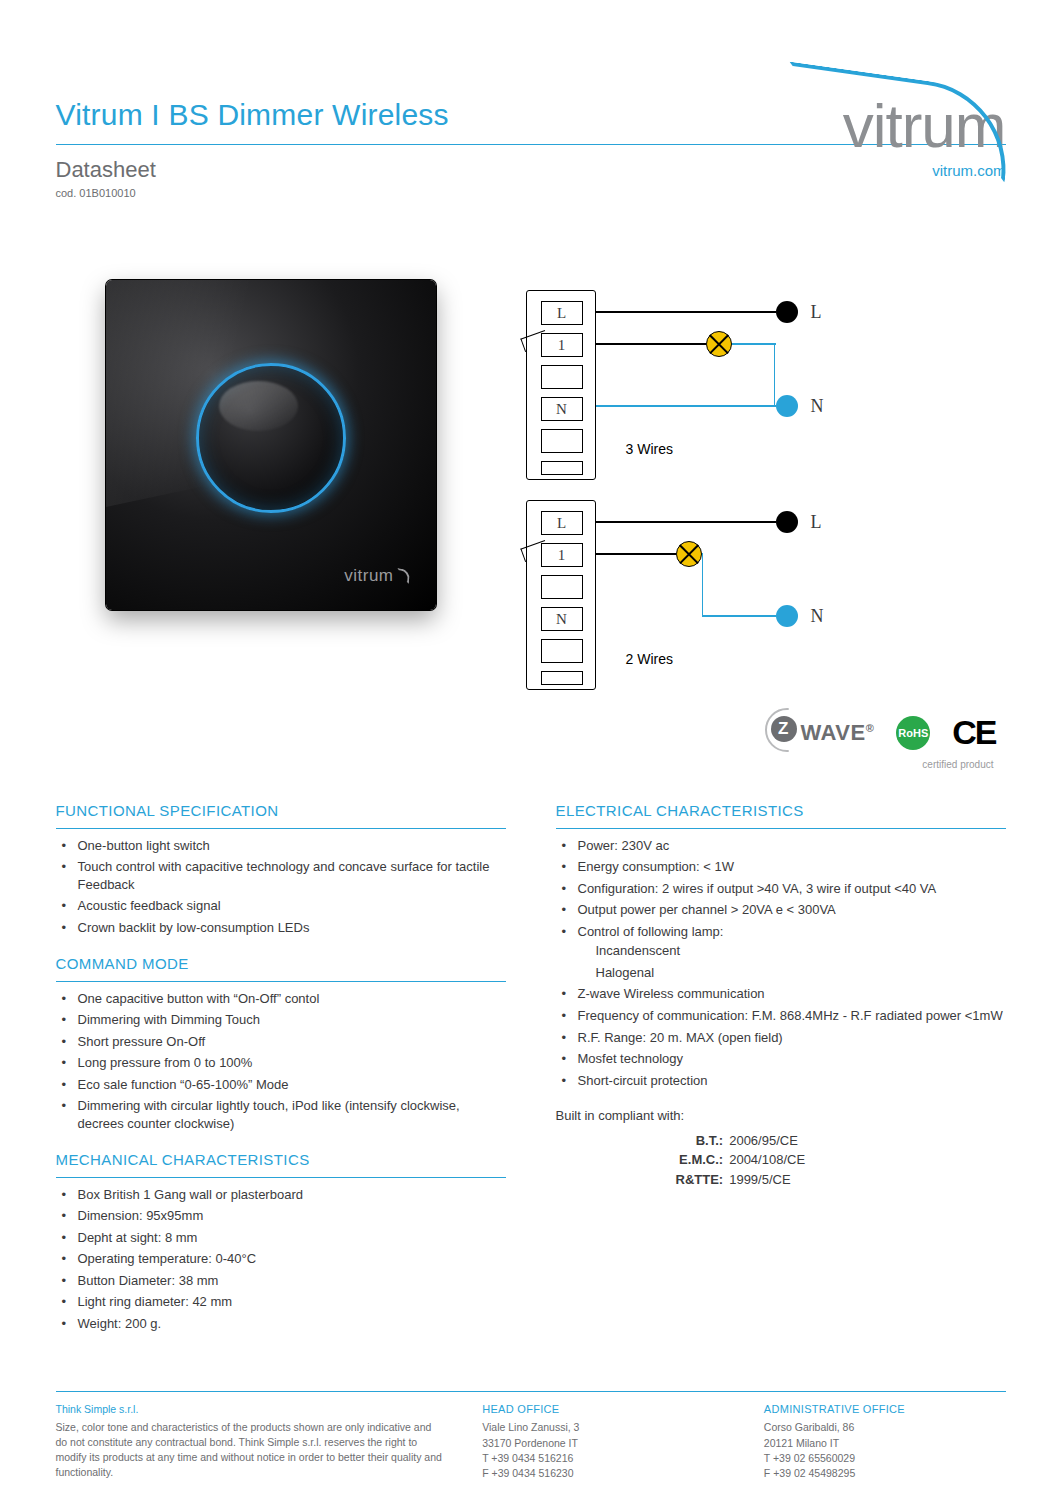vitrum
Vitrum I BS Dimmer Wireless
Datasheet
cod. 01B010010
vitrum.com
vitrum
L
1
N
L
N
3 Wires
L
1
N
L
N
2 Wires
ZWAVE®
RoHS
CE
certified product
Functional specification
One-button light switch
Touch control with capacitive technology and concave surface for tactile Feedback
Acoustic feedback signal
Crown backlit by low-consumption LEDs
Command mode
One capacitive button with “On-Off” contol
Dimmering with Dimming Touch
Short pressure On-Off
Long pressure from 0 to 100%
Eco sale function “0-65-100%” Mode
Dimmering with circular lightly touch, iPod like (intensify clockwise, decrees counter clockwise)
Mechanical characteristics
Box British 1 Gang wall or plasterboard
Dimension: 95x95mm
Depht at sight: 8 mm
Operating temperature: 0-40°C
Button Diameter: 38 mm
Light ring diameter: 42 mm
Weight: 200 g.
Electrical characteristics
Power: 230V ac
Energy consumption: < 1W
Configuration: 2 wires if output >40 VA, 3 wire if output <40 VA
Output power per channel > 20VA e < 300VA
Control of following lamp:
Incandenscent
Halogenal
Z-wave Wireless communication
Frequency of communication: F.M. 868.4MHz - R.F radiated power <1mW
R.F. Range: 20 m. MAX (open field)
Mosfet technology
Short-circuit protection
Built in compliant with:
| B.T.: | 2006/95/CE |
| E.M.C.: | 2004/108/CE |
| R&TTE: | 1999/5/CE |
Think Simple s.r.l. Size, color tone and characteristics of the products shown are only indicative and do not constitute any contractual bond. Think Simple s.r.l. reserves the right to modify its products at any time and without notice in order to better their quality and functionality.
Head Office
Viale Lino Zanussi, 3
33170 Pordenone IT
T +39 0434 516216
F +39 0434 516230
Administrative Office
Corso Garibaldi, 86
20121 Milano IT
T +39 02 65560029
F +39 02 45498295